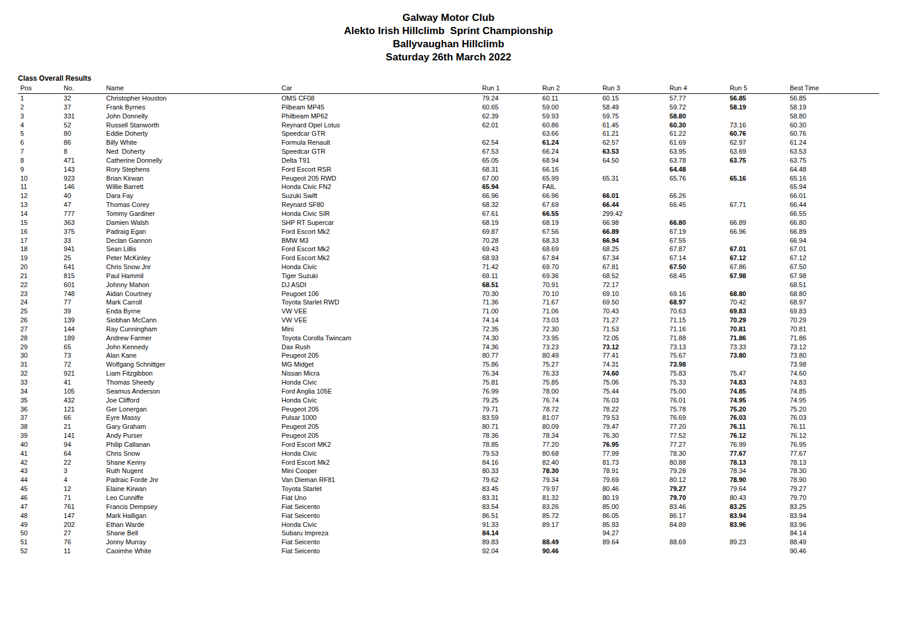Galway Motor Club
Alekto Irish Hillclimb Sprint Championship
Ballyvaughan Hillclimb
Saturday 26th March 2022
Class Overall Results
| Pos | No. | Name | Car | Run 1 | Run 2 | Run 3 | Run 4 | Run 5 | Best Time |
| --- | --- | --- | --- | --- | --- | --- | --- | --- | --- |
| 1 | 32 | Christopher Houston | OMS CF08 | 79.24 | 60.11 | 60.15 | 57.77 | 56.85 | 56.85 |
| 2 | 37 | Frank Byrnes | Pilbeam MP45 | 60.65 | 59.00 | 58.49 | 59.72 | 58.19 | 58.19 |
| 3 | 331 | John Donnelly | Philbeam MP62 | 62.39 | 59.93 | 59.75 | 58.80 | | 58.80 |
| 4 | 52 | Russell Stanworth | Reynard Opel Lotus | 62.01 | 60.86 | 61.45 | 60.30 | 73.16 | 60.30 |
| 5 | 80 | Eddie Doherty | Speedcar GTR | | 63.66 | 61.21 | 61.22 | 60.76 | 60.76 |
| 6 | 86 | Billy White | Formula Renault | 62.54 | 61.24 | 62.57 | 61.69 | 62.97 | 61.24 |
| 7 | 8 | Ned Doherty | Speedcar GTR | 67.53 | 66.24 | 63.53 | 63.95 | 63.69 | 63.53 |
| 8 | 471 | Catherine Donnelly | Delta T91 | 65.05 | 68.94 | 64.50 | 63.78 | 63.75 | 63.75 |
| 9 | 143 | Rory Stephens | Ford Escort RSR | 68.31 | 66.16 | | 64.48 | | 64.48 |
| 10 | 923 | Brian Kirwan | Peugeot 205 RWD | 67.00 | 65.99 | 65.31 | 65.76 | 65.16 | 65.16 |
| 11 | 146 | Willie Barrett | Honda Civic FN2 | 65.94 | FAIL | | | | 65.94 |
| 12 | 40 | Dara Fay | Suzuki Swift | 66.96 | 66.96 | 66.01 | 66.26 | | 66.01 |
| 13 | 47 | Thomas Corey | Reynard SF80 | 68.32 | 67.69 | 66.44 | 66.45 | 67.71 | 66.44 |
| 14 | 777 | Tommy Gardiner | Honda Civic SIR | 67.61 | 66.55 | 299.42 | | | 66.55 |
| 15 | 363 | Damien Walsh | SHP RT Supercar | 68.19 | 68.19 | 66.98 | 66.80 | 66.89 | 66.80 |
| 16 | 375 | Padraig Egan | Ford Escort Mk2 | 69.87 | 67.56 | 66.89 | 67.19 | 66.96 | 66.89 |
| 17 | 33 | Declan Gannon | BMW M3 | 70.28 | 68.33 | 66.94 | 67.55 | | 66.94 |
| 18 | 941 | Sean Lillis | Ford Escort Mk2 | 69.43 | 68.69 | 68.25 | 67.87 | 67.01 | 67.01 |
| 19 | 25 | Peter McKinley | Ford Escort Mk2 | 68.93 | 67.84 | 67.34 | 67.14 | 67.12 | 67.12 |
| 20 | 641 | Chris Snow Jnr | Honda Civic | 71.42 | 69.70 | 67.81 | 67.50 | 67.86 | 67.50 |
| 21 | 815 | Paul Hammil | Tiger Suzuki | 69.11 | 69.36 | 68.52 | 68.45 | 67.98 | 67.98 |
| 22 | 601 | Johnny Mahon | DJ ASDI | 68.51 | 70.91 | 72.17 | | | 68.51 |
| 23 | 748 | Aidan Courtney | Peugoet 106 | 70.30 | 70.10 | 69.10 | 69.16 | 68.80 | 68.80 |
| 24 | 77 | Mark Carroll | Toyota Starlet RWD | 71.36 | 71.67 | 69.50 | 68.97 | 70.42 | 68.97 |
| 25 | 39 | Enda Byrne | VW VEE | 71.00 | 71.06 | 70.43 | 70.63 | 69.83 | 69.83 |
| 26 | 139 | Siobhan McCann | VW VEE | 74.14 | 73.03 | 71.27 | 71.15 | 70.29 | 70.29 |
| 27 | 144 | Ray Cunningham | Mini | 72.35 | 72.30 | 71.53 | 71.16 | 70.81 | 70.81 |
| 28 | 189 | Andrew Farmer | Toyota Corolla Twincam | 74.30 | 73.95 | 72.05 | 71.88 | 71.86 | 71.86 |
| 29 | 65 | John Kennedy | Dax Rush | 74.36 | 73.23 | 73.12 | 73.13 | 73.33 | 73.12 |
| 30 | 73 | Alan Kane | Peugeot 205 | 80.77 | 80.49 | 77.41 | 75.67 | 73.80 | 73.80 |
| 31 | 72 | Wolfgang Schnittger | MG Midget | 75.86 | 75.27 | 74.31 | 73.98 | | 73.98 |
| 32 | 921 | Liam Fitzgibbon | Nissan Micra | 76.34 | 76.33 | 74.60 | 75.83 | 75.47 | 74.60 |
| 33 | 41 | Thomas Sheedy | Honda Civic | 75.81 | 75.85 | 75.06 | 75.33 | 74.83 | 74.83 |
| 34 | 105 | Seamus Anderson | Ford Anglia 105E | 76.99 | 78.00 | 75.44 | 75.00 | 74.85 | 74.85 |
| 35 | 432 | Joe Clifford | Honda Civic | 79.25 | 76.74 | 76.03 | 76.01 | 74.95 | 74.95 |
| 36 | 121 | Ger Lonergan | Peugeot 205 | 79.71 | 78.72 | 78.22 | 75.78 | 75.20 | 75.20 |
| 37 | 66 | Eyre Massy | Pulsar 1000 | 83.59 | 81.07 | 79.53 | 76.69 | 76.03 | 76.03 |
| 38 | 21 | Gary Graham | Peugeot 205 | 80.71 | 80.09 | 79.47 | 77.20 | 76.11 | 76.11 |
| 39 | 141 | Andy Purser | Peugeot 205 | 78.36 | 78.34 | 76.30 | 77.52 | 76.12 | 76.12 |
| 40 | 94 | Philip Callanan | Ford Escort MK2 | 78.85 | 77.20 | 76.95 | 77.27 | 76.99 | 76.95 |
| 41 | 64 | Chris Snow | Honda Civic | 79.53 | 80.68 | 77.99 | 78.30 | 77.67 | 77.67 |
| 42 | 22 | Shane Kenny | Ford Escort Mk2 | 84.16 | 82.40 | 81.73 | 80.88 | 78.13 | 78.13 |
| 43 | 3 | Ruth Nugent | Mini Cooper | 80.33 | 78.30 | 78.91 | 79.28 | 78.34 | 78.30 |
| 44 | 4 | Padraic Forde Jnr | Van Dieman RF81 | 79.62 | 79.34 | 79.69 | 80.12 | 78.90 | 78.90 |
| 45 | 12 | Elaine Kirwan | Toyota Starlet | 83.45 | 79.97 | 80.46 | 79.27 | 79.64 | 79.27 |
| 46 | 71 | Leo Cunniffe | Fiat Uno | 83.31 | 81.32 | 80.19 | 79.70 | 80.43 | 79.70 |
| 47 | 761 | Francis Dempsey | Fiat Seicento | 83.54 | 83.26 | 85.00 | 83.46 | 83.25 | 83.25 |
| 48 | 147 | Mark Halligan | Fiat Seicento | 86.51 | 85.72 | 86.05 | 86.17 | 83.94 | 83.94 |
| 49 | 202 | Ethan Warde | Honda Civic | 91.33 | 89.17 | 85.93 | 84.89 | 83.96 | 83.96 |
| 50 | 27 | Shane Bell | Subaru Impreza | 84.14 | | 94.27 | | | 84.14 |
| 51 | 76 | Jonny Murray | Fiat Seicento | 89.83 | 88.49 | 89.64 | 88.69 | 89.23 | 88.49 |
| 52 | 11 | Caoimhe White | Fiat Seicento | 92.04 | 90.46 | | | | 90.46 |